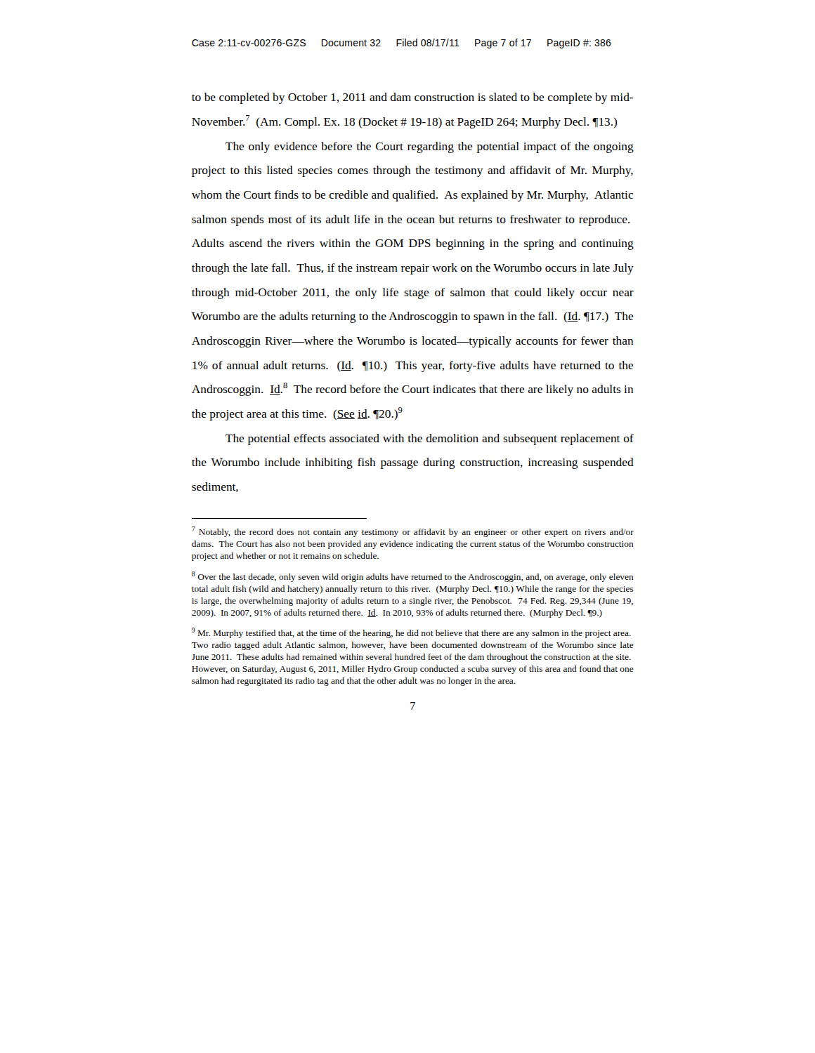Case 2:11-cv-00276-GZS Document 32 Filed 08/17/11 Page 7 of 17 PageID #: 386
to be completed by October 1, 2011 and dam construction is slated to be complete by mid-November.7 (Am. Compl. Ex. 18 (Docket # 19-18) at PageID 264; Murphy Decl. ¶13.)
The only evidence before the Court regarding the potential impact of the ongoing project to this listed species comes through the testimony and affidavit of Mr. Murphy, whom the Court finds to be credible and qualified. As explained by Mr. Murphy, Atlantic salmon spends most of its adult life in the ocean but returns to freshwater to reproduce. Adults ascend the rivers within the GOM DPS beginning in the spring and continuing through the late fall. Thus, if the instream repair work on the Worumbo occurs in late July through mid-October 2011, the only life stage of salmon that could likely occur near Worumbo are the adults returning to the Androscoggin to spawn in the fall. (Id. ¶17.) The Androscoggin River—where the Worumbo is located—typically accounts for fewer than 1% of annual adult returns. (Id. ¶10.) This year, forty-five adults have returned to the Androscoggin. Id.8 The record before the Court indicates that there are likely no adults in the project area at this time. (See id. ¶20.)9
The potential effects associated with the demolition and subsequent replacement of the Worumbo include inhibiting fish passage during construction, increasing suspended sediment,
7 Notably, the record does not contain any testimony or affidavit by an engineer or other expert on rivers and/or dams. The Court has also not been provided any evidence indicating the current status of the Worumbo construction project and whether or not it remains on schedule.
8 Over the last decade, only seven wild origin adults have returned to the Androscoggin, and, on average, only eleven total adult fish (wild and hatchery) annually return to this river. (Murphy Decl. ¶10.) While the range for the species is large, the overwhelming majority of adults return to a single river, the Penobscot. 74 Fed. Reg. 29,344 (June 19, 2009). In 2007, 91% of adults returned there. Id. In 2010, 93% of adults returned there. (Murphy Decl. ¶9.)
9 Mr. Murphy testified that, at the time of the hearing, he did not believe that there are any salmon in the project area. Two radio tagged adult Atlantic salmon, however, have been documented downstream of the Worumbo since late June 2011. These adults had remained within several hundred feet of the dam throughout the construction at the site. However, on Saturday, August 6, 2011, Miller Hydro Group conducted a scuba survey of this area and found that one salmon had regurgitated its radio tag and that the other adult was no longer in the area.
7